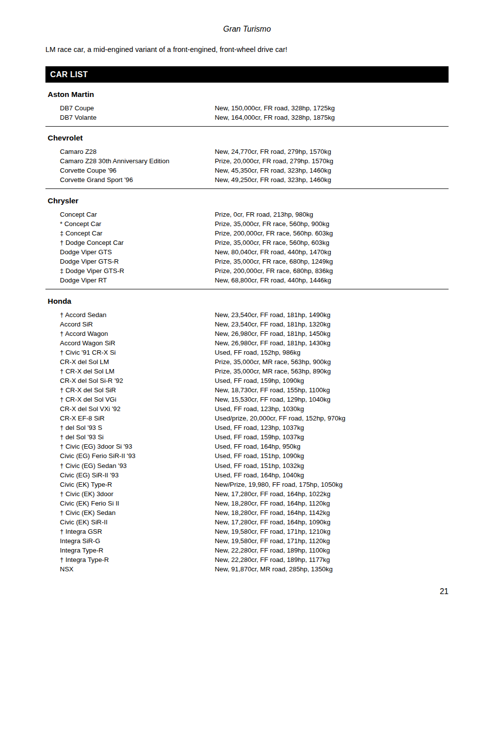Gran Turismo
LM race car, a mid-engined variant of a front-engined, front-wheel drive car!
CAR LIST
Aston Martin
| DB7 Coupe | New, 150,000cr, FR road, 328hp, 1725kg |
| DB7 Volante | New, 164,000cr, FR road, 328hp, 1875kg |
Chevrolet
| Camaro Z28 | New, 24,770cr, FR road, 279hp, 1570kg |
| Camaro Z28 30th Anniversary Edition | Prize, 20,000cr, FR road, 279hp. 1570kg |
| Corvette Coupe '96 | New, 45,350cr, FR road, 323hp, 1460kg |
| Corvette Grand Sport '96 | New, 49,250cr, FR road, 323hp, 1460kg |
Chrysler
| Concept Car | Prize, 0cr, FR road, 213hp, 980kg |
| * Concept Car | Prize, 35,000cr, FR race, 560hp, 900kg |
| ‡ Concept Car | Prize, 200,000cr, FR race, 560hp. 603kg |
| † Dodge Concept Car | Prize, 35,000cr, FR race, 560hp, 603kg |
| Dodge Viper GTS | New, 80,040cr, FR road, 440hp, 1470kg |
| Dodge Viper GTS-R | Prize, 35,000cr, FR race, 680hp, 1249kg |
| ‡ Dodge Viper GTS-R | Prize, 200,000cr, FR race, 680hp, 836kg |
| Dodge Viper RT | New, 68,800cr, FR road, 440hp, 1446kg |
Honda
| † Accord Sedan | New, 23,540cr, FF road, 181hp, 1490kg |
| Accord SiR | New, 23,540cr, FF road, 181hp, 1320kg |
| † Accord Wagon | New, 26,980cr, FF road, 181hp, 1450kg |
| Accord Wagon SiR | New, 26,980cr, FF road, 181hp, 1430kg |
| † Civic '91 CR-X Si | Used, FF road, 152hp, 986kg |
| CR-X del Sol LM | Prize, 35,000cr, MR race, 563hp, 900kg |
| † CR-X del Sol LM | Prize, 35,000cr, MR race, 563hp, 890kg |
| CR-X del Sol Si-R '92 | Used, FF road, 159hp, 1090kg |
| † CR-X del Sol SiR | New, 18,730cr, FF road, 155hp, 1100kg |
| † CR-X del Sol VGi | New, 15,530cr, FF road, 129hp, 1040kg |
| CR-X del Sol VXi '92 | Used, FF road, 123hp, 1030kg |
| CR-X EF-8 SiR | Used/prize, 20,000cr, FF road, 152hp, 970kg |
| † del Sol '93 S | Used, FF road, 123hp, 1037kg |
| † del Sol '93 Si | Used, FF road, 159hp, 1037kg |
| † Civic (EG) 3door Si '93 | Used, FF road, 164hp, 950kg |
| Civic (EG) Ferio SiR-II '93 | Used, FF road, 151hp, 1090kg |
| † Civic (EG) Sedan '93 | Used, FF road, 151hp, 1032kg |
| Civic (EG) SiR-II '93 | Used, FF road, 164hp, 1040kg |
| Civic (EK) Type-R | New/Prize, 19,980, FF road, 175hp, 1050kg |
| † Civic (EK) 3door | New, 17,280cr, FF road, 164hp, 1022kg |
| Civic (EK) Ferio Si II | New, 18,280cr, FF road, 164hp, 1120kg |
| † Civic (EK) Sedan | New, 18,280cr, FF road, 164hp, 1142kg |
| Civic (EK) SiR-II | New, 17,280cr, FF road, 164hp, 1090kg |
| † Integra GSR | New, 19,580cr, FF road, 171hp, 1210kg |
| Integra SiR-G | New, 19,580cr, FF road, 171hp, 1120kg |
| Integra Type-R | New, 22,280cr, FF road, 189hp, 1100kg |
| † Integra Type-R | New, 22,280cr, FF road, 189hp, 1177kg |
| NSX | New, 91,870cr, MR road, 285hp, 1350kg |
21